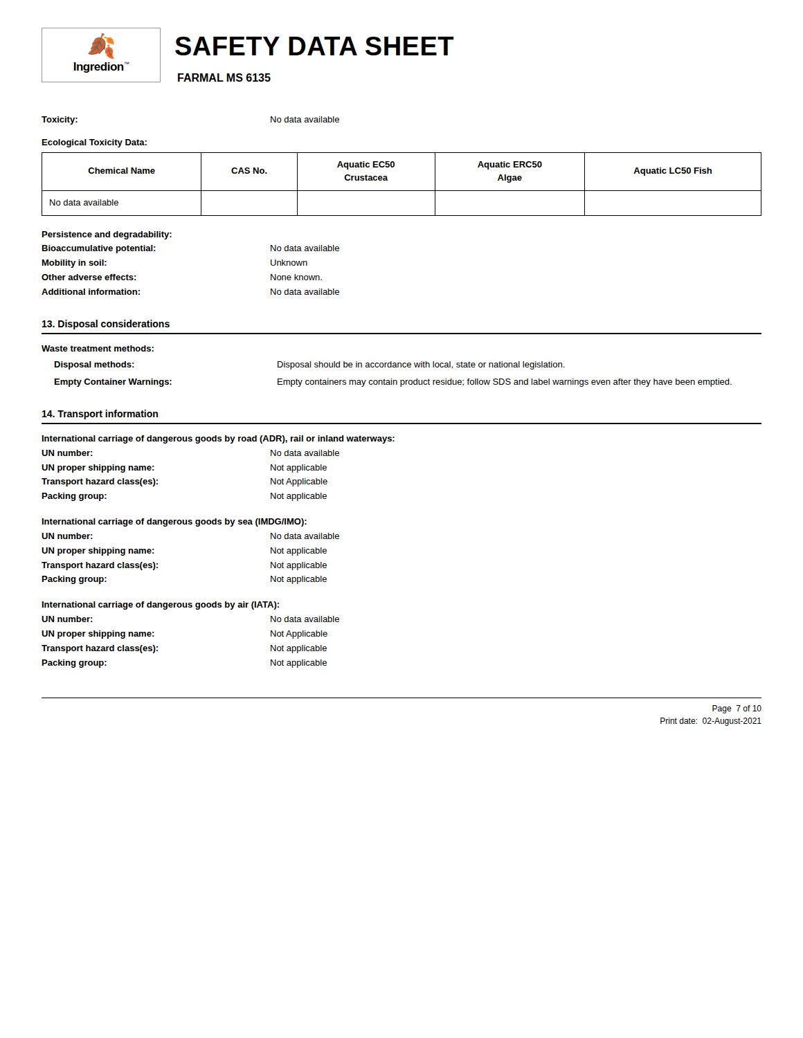🍂
Ingredion™
SAFETY DATA SHEET
FARMAL MS 6135
Toxicity:
No data available
Ecological Toxicity Data:
| Chemical Name | CAS No. | Aquatic EC50 Crustacea | Aquatic ERC50 Algae | Aquatic LC50 Fish |
| --- | --- | --- | --- | --- |
| No data available | | | | |
Persistence and degradability:
Bioaccumulative potential:
No data available
Mobility in soil:
Unknown
Other adverse effects:
None known.
Additional information:
No data available
13. Disposal considerations
Waste treatment methods:
Disposal methods:
Disposal should be in accordance with local, state or national legislation.
Empty Container Warnings:
Empty containers may contain product residue; follow SDS and label warnings even after they have been emptied.
14. Transport information
International carriage of dangerous goods by road (ADR), rail or inland waterways:
UN number:
No data available
UN proper shipping name:
Not applicable
Transport hazard class(es):
Not Applicable
Packing group:
Not applicable
International carriage of dangerous goods by sea (IMDG/IMO):
UN number:
No data available
UN proper shipping name:
Not applicable
Transport hazard class(es):
Not applicable
Packing group:
Not applicable
International carriage of dangerous goods by air (IATA):
UN number:
No data available
UN proper shipping name:
Not Applicable
Transport hazard class(es):
Not applicable
Packing group:
Not applicable
Page 7 of 10
Print date: 02-August-2021